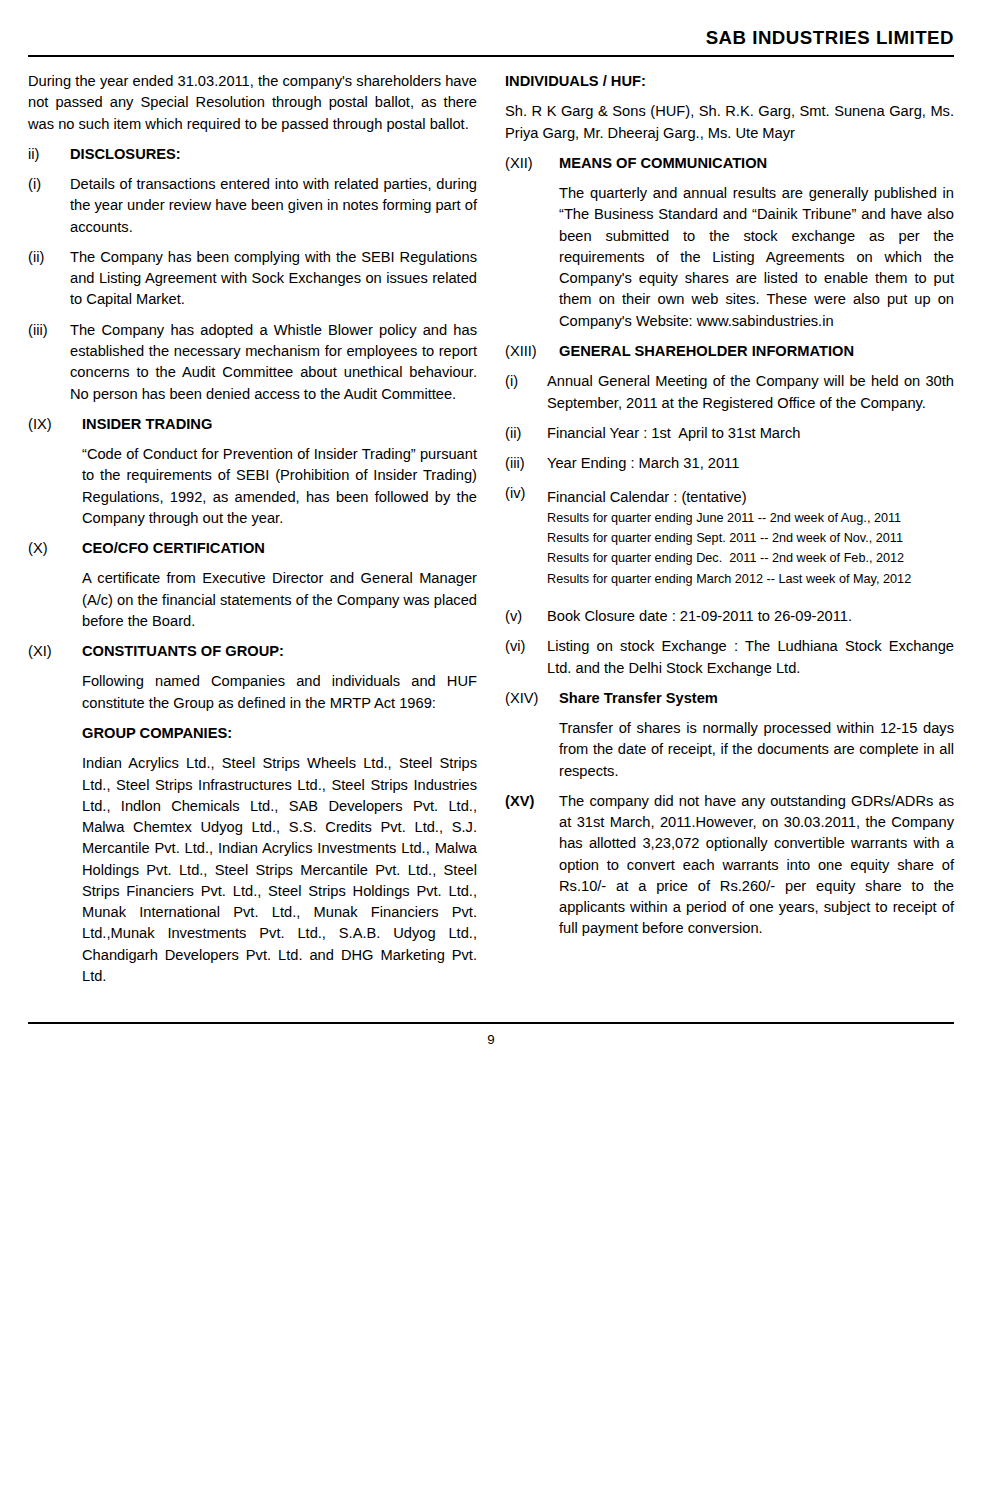SAB INDUSTRIES LIMITED
During the year ended 31.03.2011, the company's shareholders have not passed any Special Resolution through postal ballot, as there was no such item which required to be passed through postal ballot.
ii)
DISCLOSURES:
(i)
Details of transactions entered into with related parties, during the year under review have been given in notes forming part of accounts.
(ii)
The Company has been complying with the SEBI Regulations and Listing Agreement with Sock Exchanges on issues related to Capital Market.
(iii)
The Company has adopted a Whistle Blower policy and has established the necessary mechanism for employees to report concerns to the Audit Committee about unethical behaviour. No person has been denied access to the Audit Committee.
(IX)
INSIDER TRADING
“Code of Conduct for Prevention of Insider Trading” pursuant to the requirements of SEBI (Prohibition of Insider Trading) Regulations, 1992, as amended, has been followed by the Company through out the year.
(X)
CEO/CFO CERTIFICATION
A certificate from Executive Director and General Manager (A/c) on the financial statements of the Company was placed before the Board.
(XI)
CONSTITUANTS OF GROUP:
Following named Companies and individuals and HUF constitute the Group as defined in the MRTP Act 1969:
GROUP COMPANIES:
Indian Acrylics Ltd., Steel Strips Wheels Ltd., Steel Strips Ltd., Steel Strips Infrastructures Ltd., Steel Strips Industries Ltd., Indlon Chemicals Ltd., SAB Developers Pvt. Ltd., Malwa Chemtex Udyog Ltd., S.S. Credits Pvt. Ltd., S.J. Mercantile Pvt. Ltd., Indian Acrylics Investments Ltd., Malwa Holdings Pvt. Ltd., Steel Strips Mercantile Pvt. Ltd., Steel Strips Financiers Pvt. Ltd., Steel Strips Holdings Pvt. Ltd., Munak International Pvt. Ltd., Munak Financiers Pvt. Ltd.,Munak Investments Pvt. Ltd., S.A.B. Udyog Ltd., Chandigarh Developers Pvt. Ltd. and DHG Marketing Pvt. Ltd.
INDIVIDUALS / HUF:
Sh. R K Garg & Sons (HUF), Sh. R.K. Garg, Smt. Sunena Garg, Ms. Priya Garg, Mr. Dheeraj Garg., Ms. Ute Mayr
(XII)
MEANS OF COMMUNICATION
The quarterly and annual results are generally published in “The Business Standard and “Dainik Tribune” and have also been submitted to the stock exchange as per the requirements of the Listing Agreements on which the Company's equity shares are listed to enable them to put them on their own web sites. These were also put up on Company's Website: www.sabindustries.in
(XIII)
GENERAL SHAREHOLDER INFORMATION
(i)
Annual General Meeting of the Company will be held on 30th September, 2011 at the Registered Office of the Company.
(ii)
Financial Year : 1st April to 31st March
(iii)
Year Ending : March 31, 2011
(iv)
Financial Calendar : (tentative)
Results for quarter ending June 2011 -- 2nd week of Aug., 2011
Results for quarter ending Sept. 2011 -- 2nd week of Nov., 2011
Results for quarter ending Dec. 2011 -- 2nd week of Feb., 2012
Results for quarter ending March 2012 -- Last week of May, 2012
(v)
Book Closure date : 21-09-2011 to 26-09-2011.
(vi)
Listing on stock Exchange : The Ludhiana Stock Exchange Ltd. and the Delhi Stock Exchange Ltd.
(XIV)
Share Transfer System
Transfer of shares is normally processed within 12-15 days from the date of receipt, if the documents are complete in all respects.
(XV)
The company did not have any outstanding GDRs/ADRs as at 31st March, 2011.However, on 30.03.2011, the Company has allotted 3,23,072 optionally convertible warrants with a option to convert each warrants into one equity share of Rs.10/- at a price of Rs.260/- per equity share to the applicants within a period of one years, subject to receipt of full payment before conversion.
9